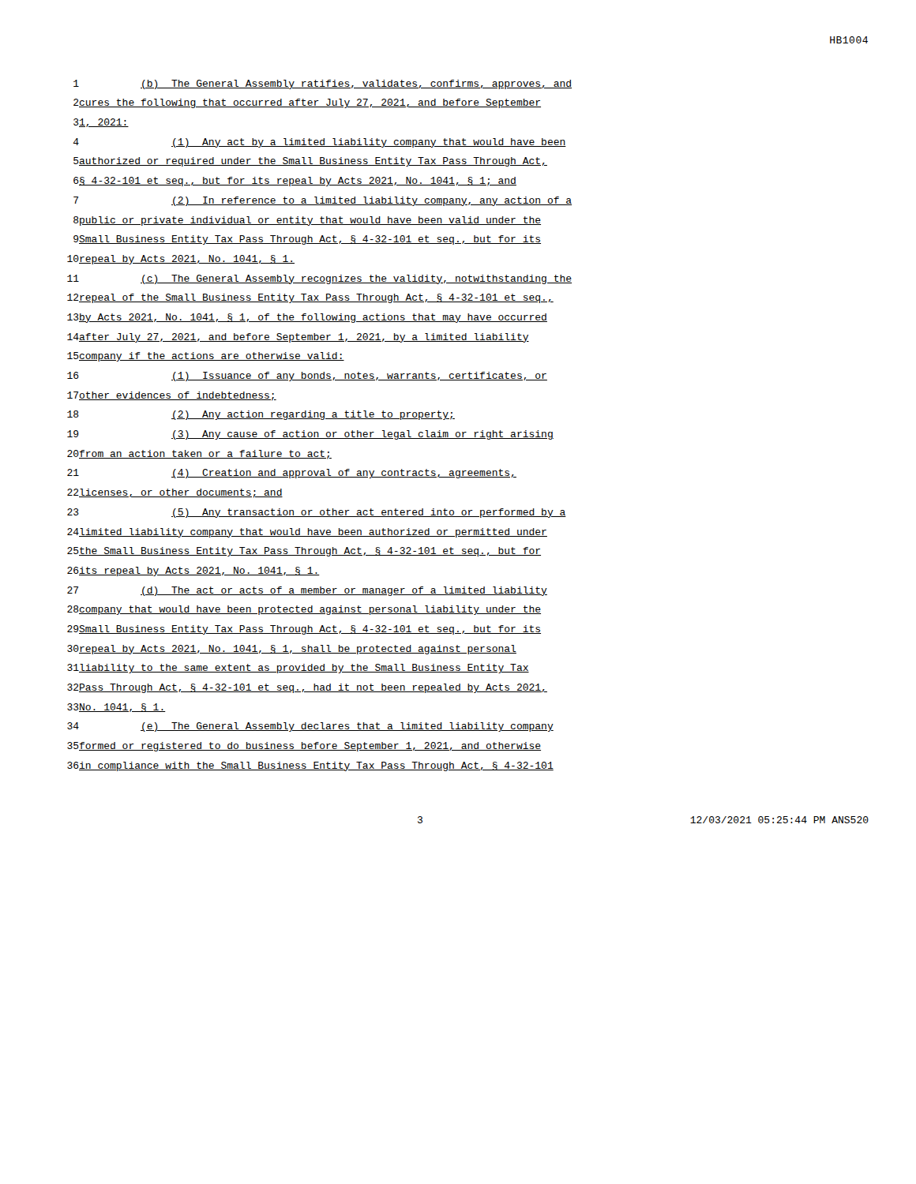HB1004
| 1 | (b) The General Assembly ratifies, validates, confirms, approves, and |
| 2 | cures the following that occurred after July 27, 2021, and before September |
| 3 | 1, 2021: |
| 4 | (1) Any act by a limited liability company that would have been |
| 5 | authorized or required under the Small Business Entity Tax Pass Through Act, |
| 6 | § 4-32-101 et seq., but for its repeal by Acts 2021, No. 1041, § 1; and |
| 7 | (2) In reference to a limited liability company, any action of a |
| 8 | public or private individual or entity that would have been valid under the |
| 9 | Small Business Entity Tax Pass Through Act, § 4-32-101 et seq., but for its |
| 10 | repeal by Acts 2021, No. 1041, § 1. |
| 11 | (c) The General Assembly recognizes the validity, notwithstanding the |
| 12 | repeal of the Small Business Entity Tax Pass Through Act, § 4-32-101 et seq., |
| 13 | by Acts 2021, No. 1041, § 1, of the following actions that may have occurred |
| 14 | after July 27, 2021, and before September 1, 2021, by a limited liability |
| 15 | company if the actions are otherwise valid: |
| 16 | (1) Issuance of any bonds, notes, warrants, certificates, or |
| 17 | other evidences of indebtedness; |
| 18 | (2) Any action regarding a title to property; |
| 19 | (3) Any cause of action or other legal claim or right arising |
| 20 | from an action taken or a failure to act; |
| 21 | (4) Creation and approval of any contracts, agreements, |
| 22 | licenses, or other documents; and |
| 23 | (5) Any transaction or other act entered into or performed by a |
| 24 | limited liability company that would have been authorized or permitted under |
| 25 | the Small Business Entity Tax Pass Through Act, § 4-32-101 et seq., but for |
| 26 | its repeal by Acts 2021, No. 1041, § 1. |
| 27 | (d) The act or acts of a member or manager of a limited liability |
| 28 | company that would have been protected against personal liability under the |
| 29 | Small Business Entity Tax Pass Through Act, § 4-32-101 et seq., but for its |
| 30 | repeal by Acts 2021, No. 1041, § 1, shall be protected against personal |
| 31 | liability to the same extent as provided by the Small Business Entity Tax |
| 32 | Pass Through Act, § 4-32-101 et seq., had it not been repealed by Acts 2021, |
| 33 | No. 1041, § 1. |
| 34 | (e) The General Assembly declares that a limited liability company |
| 35 | formed or registered to do business before September 1, 2021, and otherwise |
| 36 | in compliance with the Small Business Entity Tax Pass Through Act, § 4-32-101 |
3 12/03/2021 05:25:44 PM ANS520